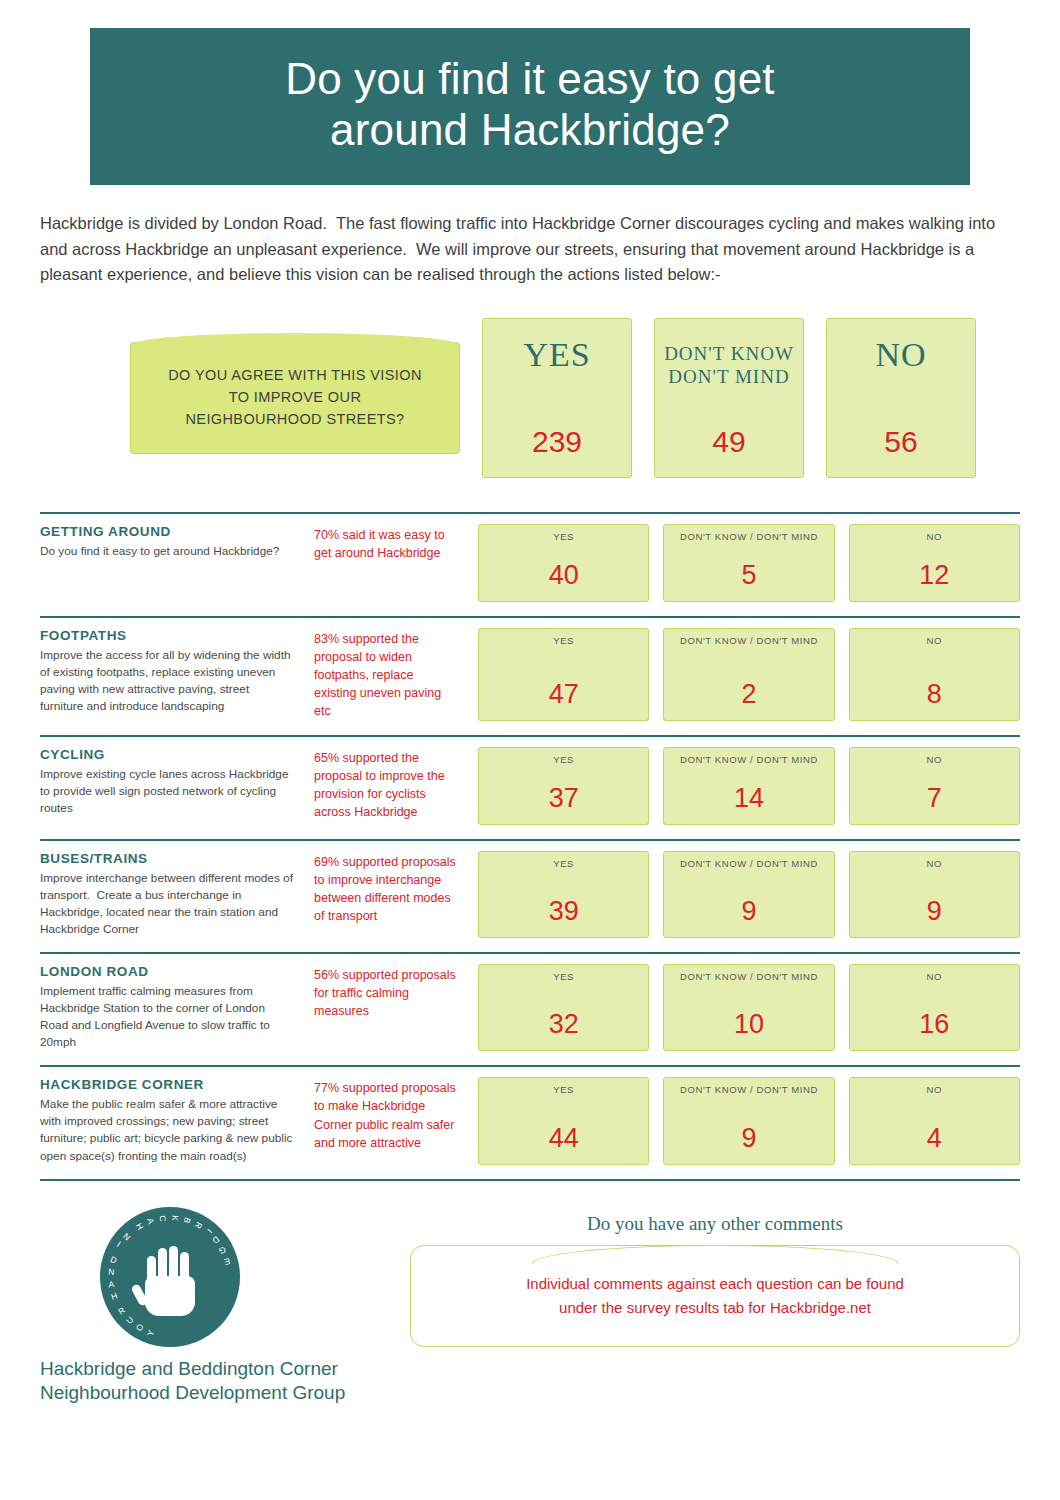Do you find it easy to get
around Hackbridge?
Hackbridge is divided by London Road. The fast flowing traffic into Hackbridge Corner discourages cycling and makes walking into and across Hackbridge an unpleasant experience. We will improve our streets, ensuring that movement around Hackbridge is a pleasant experience, and believe this vision can be realised through the actions listed below:-
DO YOU AGREE WITH THIS VISION
TO IMPROVE OUR
NEIGHBOURHOOD STREETS?
YES
239
DON'T KNOW
DON'T MIND
49
NO
56
Getting Around
Do you find it easy to get around Hackbridge?
70% said it was easy to get around Hackbridge
YES
40
DON'T KNOW / DON'T MIND
5
NO
12
Footpaths
Improve the access for all by widening the width of existing footpaths, replace existing uneven paving with new attractive paving, street furniture and introduce landscaping
83% supported the proposal to widen footpaths, replace existing uneven paving etc
YES
47
DON'T KNOW / DON'T MIND
2
NO
8
Cycling
Improve existing cycle lanes across Hackbridge to provide well sign posted network of cycling routes
65% supported the proposal to improve the provision for cyclists across Hackbridge
YES
37
DON'T KNOW / DON'T MIND
14
NO
7
Buses/Trains
Improve interchange between different modes of transport. Create a bus interchange in Hackbridge, located near the train station and Hackbridge Corner
69% supported proposals to improve interchange between different modes of transport
YES
39
DON'T KNOW / DON'T MIND
9
NO
9
London Road
Implement traffic calming measures from Hackbridge Station to the corner of London Road and Longfield Avenue to slow traffic to 20mph
56% supported proposals for traffic calming measures
YES
32
DON'T KNOW / DON'T MIND
10
NO
16
Hackbridge Corner
Make the public realm safer & more attractive with improved crossings; new paving; street furniture; public art; bicycle parking & new public open space(s) fronting the main road(s)
77% supported proposals to make Hackbridge Corner public realm safer and more attractive
YES
44
DON'T KNOW / DON'T MIND
9
NO
4
Y O U R H A N D I N H A C K B R I D G E
Hackbridge and Beddington Corner
Neighbourhood Development Group
Do you have any other comments
Individual comments against each question can be found
under the survey results tab for Hackbridge.net